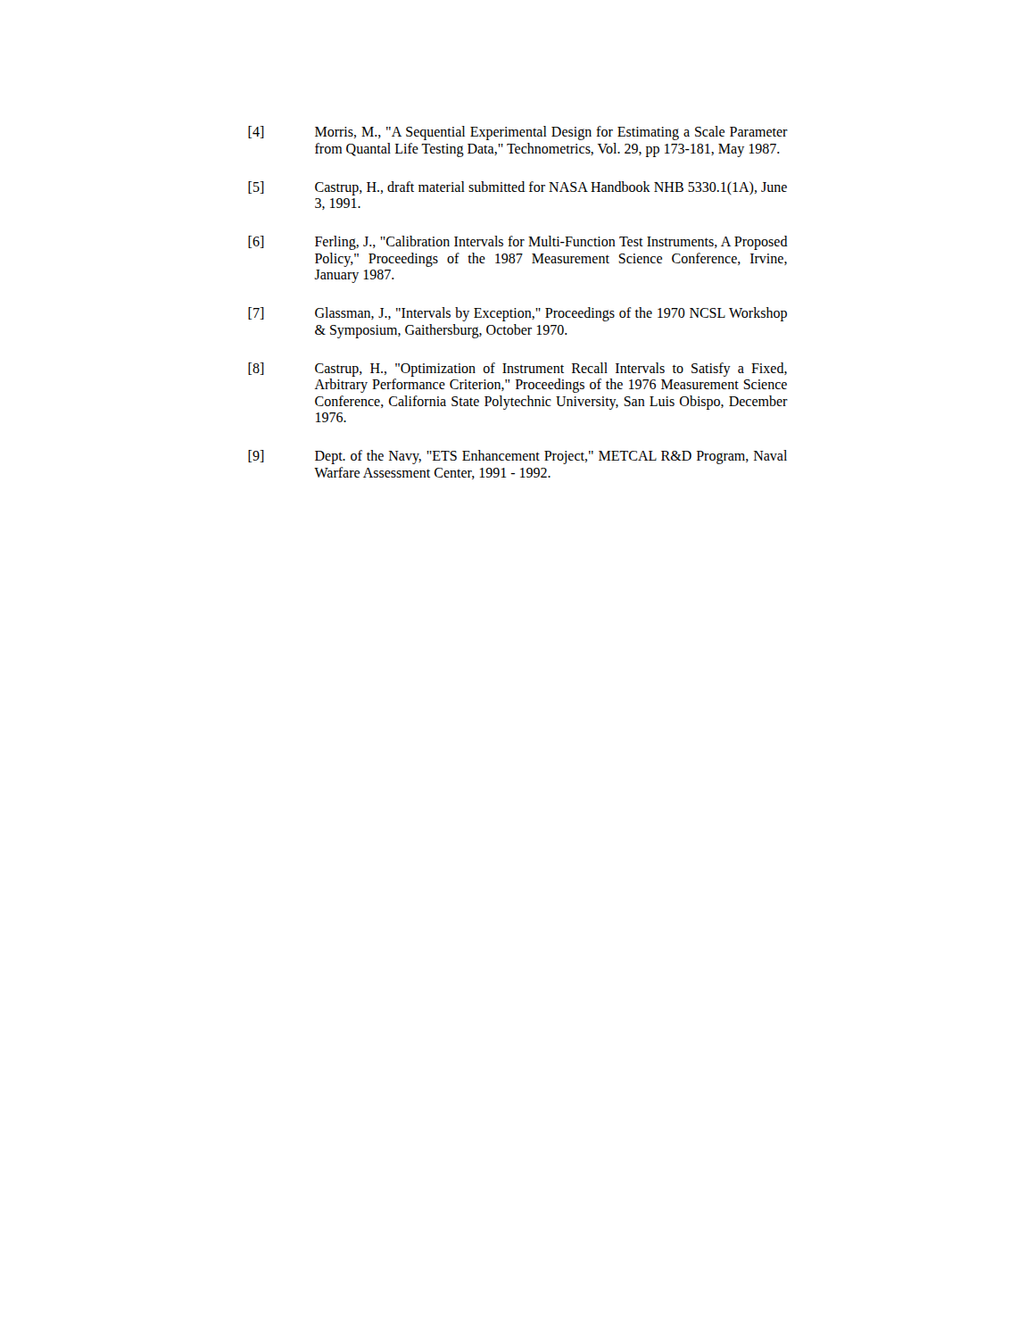[4] Morris, M., "A Sequential Experimental Design for Estimating a Scale Parameter from Quantal Life Testing Data," Technometrics, Vol. 29, pp 173-181, May 1987.
[5] Castrup, H., draft material submitted for NASA Handbook NHB 5330.1(1A), June 3, 1991.
[6] Ferling, J., "Calibration Intervals for Multi-Function Test Instruments, A Proposed Policy," Proceedings of the 1987 Measurement Science Conference, Irvine, January 1987.
[7] Glassman, J., "Intervals by Exception," Proceedings of the 1970 NCSL Workshop & Symposium, Gaithersburg, October 1970.
[8] Castrup, H., "Optimization of Instrument Recall Intervals to Satisfy a Fixed, Arbitrary Performance Criterion," Proceedings of the 1976 Measurement Science Conference, California State Polytechnic University, San Luis Obispo, December 1976.
[9] Dept. of the Navy, "ETS Enhancement Project," METCAL R&D Program, Naval Warfare Assessment Center, 1991 - 1992.